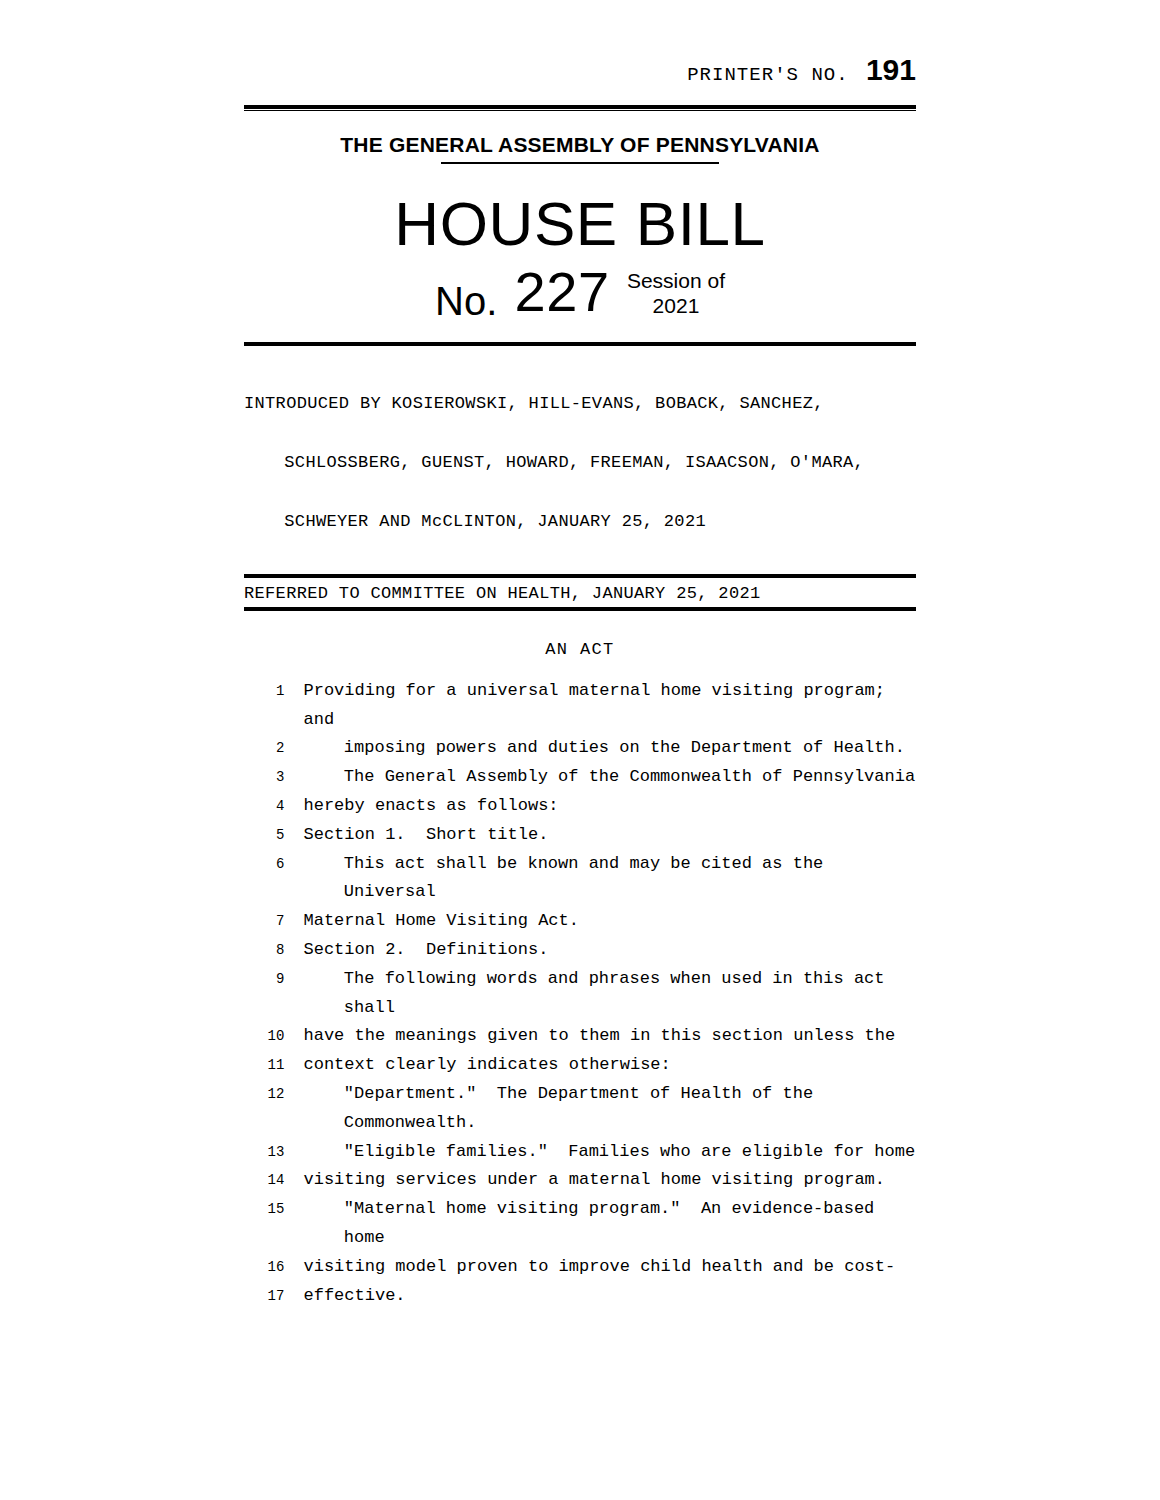PRINTER'S NO. 191
THE GENERAL ASSEMBLY OF PENNSYLVANIA
HOUSE BILL
No. 227 Session of
2021
INTRODUCED BY KOSIEROWSKI, HILL-EVANS, BOBACK, SANCHEZ,
SCHLOSSBERG, GUENST, HOWARD, FREEMAN, ISAACSON, O'MARA,
SCHWEYER AND McCLINTON, JANUARY 25, 2021
REFERRED TO COMMITTEE ON HEALTH, JANUARY 25, 2021
AN ACT
Providing for a universal maternal home visiting program; and
imposing powers and duties on the Department of Health.
The General Assembly of the Commonwealth of Pennsylvania
hereby enacts as follows:
Section 1. Short title.
This act shall be known and may be cited as the Universal
Maternal Home Visiting Act.
Section 2. Definitions.
The following words and phrases when used in this act shall
have the meanings given to them in this section unless the
context clearly indicates otherwise:
"Department." The Department of Health of the Commonwealth.
"Eligible families." Families who are eligible for home
visiting services under a maternal home visiting program.
"Maternal home visiting program." An evidence-based home
visiting model proven to improve child health and be cost-
effective.